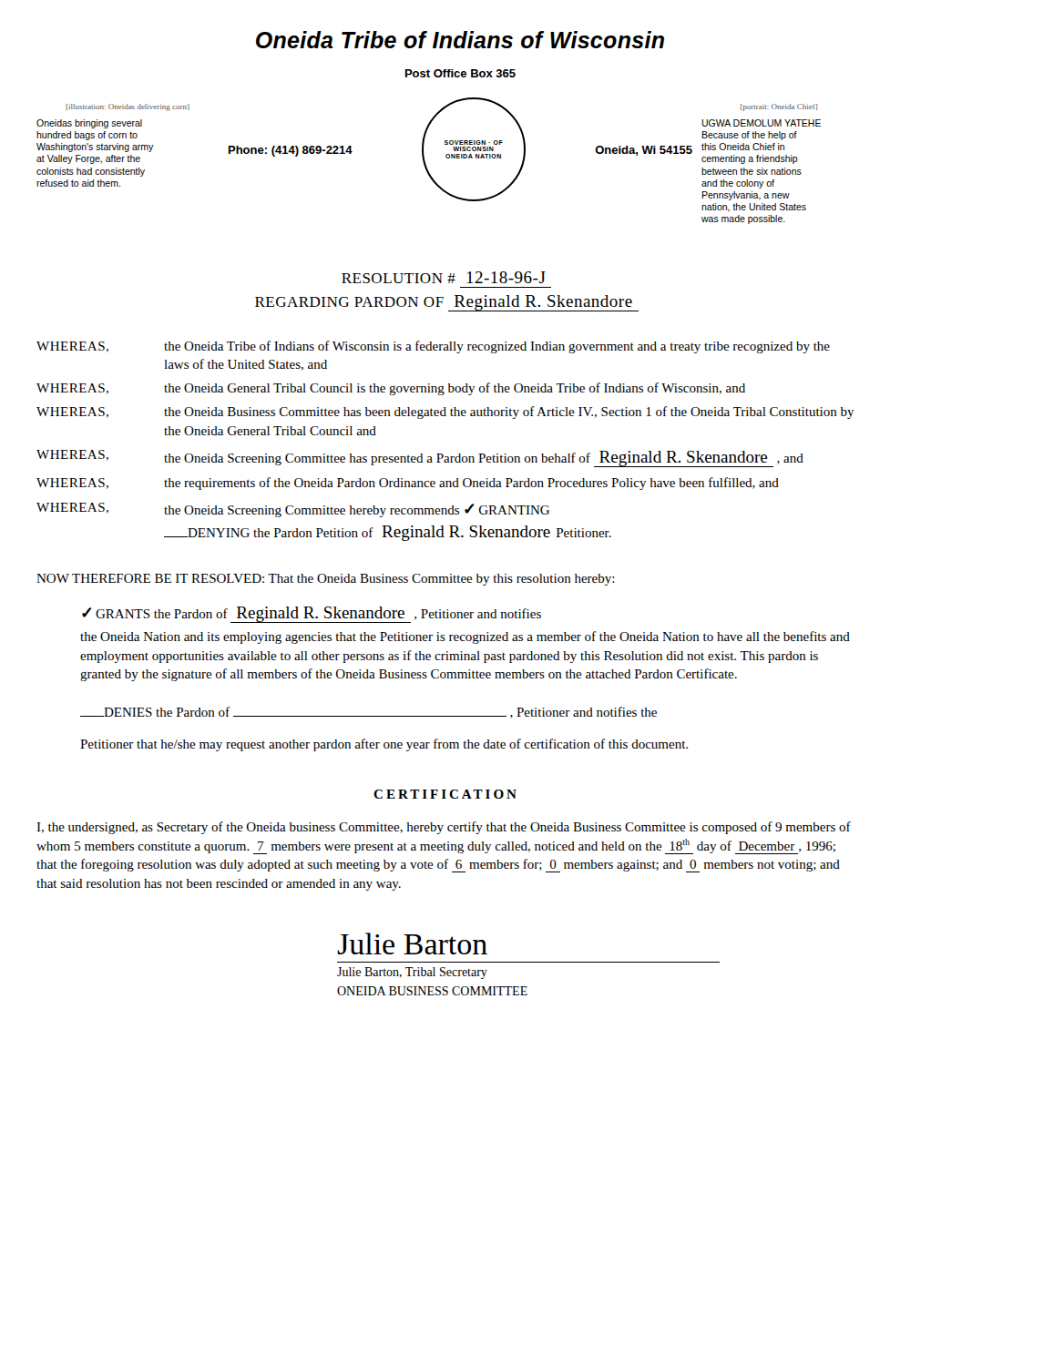[illustration: Oneidas delivering corn]
Oneidas bringing several
hundred bags of corn to
Washington's starving army
at Valley Forge, after the
colonists had consistently
refused to aid them.
Oneida Tribe of Indians of Wisconsin
Post Office Box 365
Phone: (414) 869-2214
SOVEREIGN · OF WISCONSIN
ONEIDA NATION
Oneida, Wi 54155
[portrait: Oneida Chief]
UGWA DEMOLUM YATEHE
Because of the help of
this Oneida Chief in
cementing a friendship
between the six nations
and the colony of
Pennsylvania, a new
nation, the United States
was made possible.
RESOLUTION # 12-18-96-J REGARDING PARDON OF Reginald R. Skenandore
| WHEREAS, | the Oneida Tribe of Indians of Wisconsin is a federally recognized Indian government and a treaty tribe recognized by the laws of the United States, and |
| WHEREAS, | the Oneida General Tribal Council is the governing body of the Oneida Tribe of Indians of Wisconsin, and |
| WHEREAS, | the Oneida Business Committee has been delegated the authority of Article IV., Section 1 of the Oneida Tribal Constitution by the Oneida General Tribal Council and |
| WHEREAS, | the Oneida Screening Committee has presented a Pardon Petition on behalf of Reginald R. Skenandore , and |
| WHEREAS, | the requirements of the Oneida Pardon Ordinance and Oneida Pardon Procedures Policy have been fulfilled, and |
| WHEREAS, | the Oneida Screening Committee hereby recommends ✓ GRANTING DENYING the Pardon Petition of Reginald R. Skenandore Petitioner. |
NOW THEREFORE BE IT RESOLVED: That the Oneida Business Committee by this resolution hereby:
✓GRANTS the Pardon of Reginald R. Skenandore , Petitioner and notifies
the Oneida Nation and its employing agencies that the Petitioner is recognized as a member of the Oneida Nation to have all the benefits and employment opportunities available to all other persons as if the criminal past pardoned by this Resolution did not exist. This pardon is granted by the signature of all members of the Oneida Business Committee members on the attached Pardon Certificate.
DENIES the Pardon of , Petitioner and notifies the
Petitioner that he/she may request another pardon after one year from the date of certification of this document.
CERTIFICATION
I, the undersigned, as Secretary of the Oneida business Committee, hereby certify that the Oneida Business Committee is composed of 9 members of whom 5 members constitute a quorum. 7 members were present at a meeting duly called, noticed and held on the 18th day of December, 1996; that the foregoing resolution was duly adopted at such meeting by a vote of 6 members for; 0 members against; and 0 members not voting; and that said resolution has not been rescinded or amended in any way.
Julie Barton
Julie Barton, Tribal Secretary
ONEIDA BUSINESS COMMITTEE